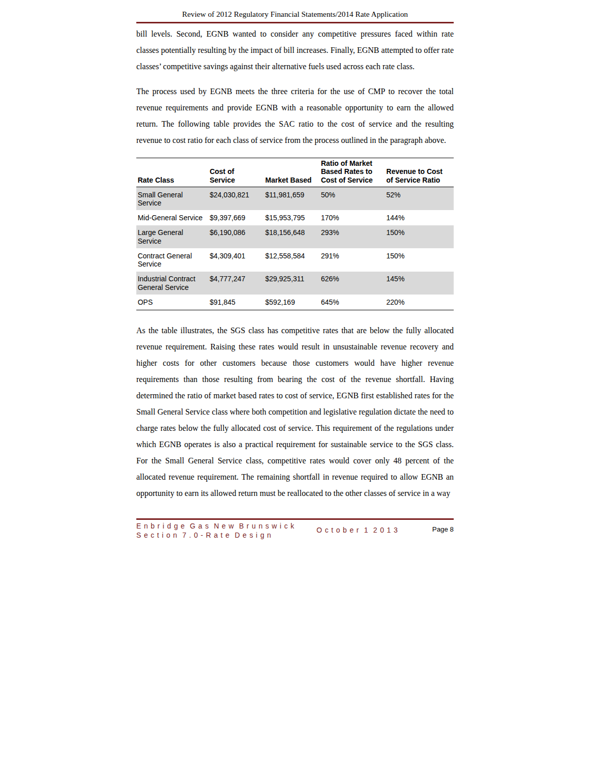Review of 2012 Regulatory Financial Statements/2014 Rate Application
bill levels. Second, EGNB wanted to consider any competitive pressures faced within rate classes potentially resulting by the impact of bill increases. Finally, EGNB attempted to offer rate classes’ competitive savings against their alternative fuels used across each rate class.
The process used by EGNB meets the three criteria for the use of CMP to recover the total revenue requirements and provide EGNB with a reasonable opportunity to earn the allowed return. The following table provides the SAC ratio to the cost of service and the resulting revenue to cost ratio for each class of service from the process outlined in the paragraph above.
| Rate Class | Cost of Service | Market Based | Ratio of Market Based Rates to Cost of Service | Revenue to Cost of Service Ratio |
| --- | --- | --- | --- | --- |
| Small General Service | $24,030,821 | $11,981,659 | 50% | 52% |
| Mid-General Service | $9,397,669 | $15,953,795 | 170% | 144% |
| Large General Service | $6,190,086 | $18,156,648 | 293% | 150% |
| Contract General Service | $4,309,401 | $12,558,584 | 291% | 150% |
| Industrial Contract General Service | $4,777,247 | $29,925,311 | 626% | 145% |
| OPS | $91,845 | $592,169 | 645% | 220% |
As the table illustrates, the SGS class has competitive rates that are below the fully allocated revenue requirement. Raising these rates would result in unsustainable revenue recovery and higher costs for other customers because those customers would have higher revenue requirements than those resulting from bearing the cost of the revenue shortfall. Having determined the ratio of market based rates to cost of service, EGNB first established rates for the Small General Service class where both competition and legislative regulation dictate the need to charge rates below the fully allocated cost of service. This requirement of the regulations under which EGNB operates is also a practical requirement for sustainable service to the SGS class. For the Small General Service class, competitive rates would cover only 48 percent of the allocated revenue requirement. The remaining shortfall in revenue required to allow EGNB an opportunity to earn its allowed return must be reallocated to the other classes of service in a way
E n b r i d g e G a s N e w B r u n s w i c k
S e c t i o n 7 . 0 - R a t e D e s i g n
O c t o b e r 1 2 0 1 3
Page 8